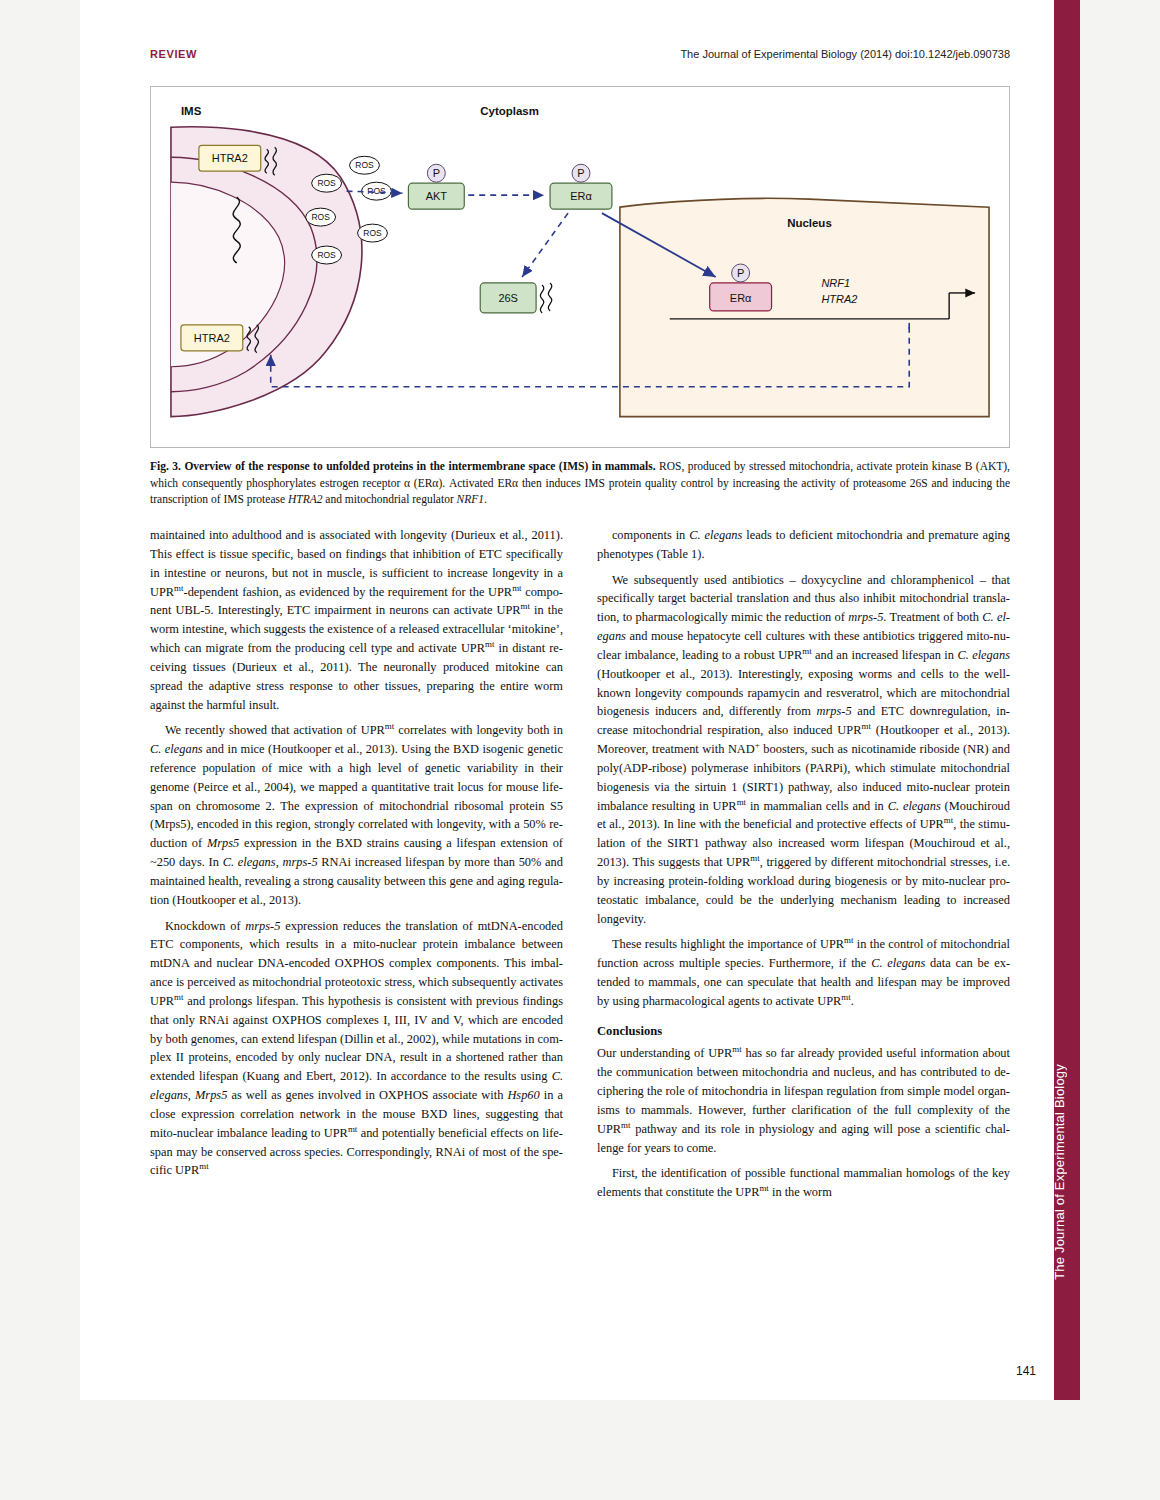The Journal of Experimental Biology
Review
The Journal of Experimental Biology (2014) doi:10.1242/jeb.090738
IMS HTRA2 HTRA2 ROS ROS ROS ROS ROS ROS Cytoplasm AKT P ERα P 26S Nucleus ERα P NRF1 HTRA2
Fig. 3. Overview of the response to unfolded proteins in the intermembrane space (IMS) in mammals. ROS, produced by stressed mitochondria, activate protein kinase B (AKT), which consequently phosphorylates estrogen receptor α (ERα). Activated ERα then induces IMS protein quality control by increasing the activity of proteasome 26S and inducing the transcription of IMS protease HTRA2 and mitochondrial regulator NRF1.
maintained into adulthood and is associated with longevity (Durieux et al., 2011). This effect is tissue specific, based on findings that inhibition of ETC specifically in intestine or neurons, but not in muscle, is sufficient to increase longevity in a UPRmt-dependent fashion, as evidenced by the requirement for the UPRmt component UBL-5. Interestingly, ETC impairment in neurons can activate UPRmt in the worm intestine, which suggests the existence of a released extracellular ‘mitokine’, which can migrate from the producing cell type and activate UPRmt in distant receiving tissues (Durieux et al., 2011). The neuronally produced mitokine can spread the adaptive stress response to other tissues, preparing the entire worm against the harmful insult.
We recently showed that activation of UPRmt correlates with longevity both in C. elegans and in mice (Houtkooper et al., 2013). Using the BXD isogenic genetic reference population of mice with a high level of genetic variability in their genome (Peirce et al., 2004), we mapped a quantitative trait locus for mouse lifespan on chromosome 2. The expression of mitochondrial ribosomal protein S5 (Mrps5), encoded in this region, strongly correlated with longevity, with a 50% reduction of Mrps5 expression in the BXD strains causing a lifespan extension of ~250 days. In C. elegans, mrps-5 RNAi increased lifespan by more than 50% and maintained health, revealing a strong causality between this gene and aging regulation (Houtkooper et al., 2013).
Knockdown of mrps-5 expression reduces the translation of mtDNA-encoded ETC components, which results in a mito-nuclear protein imbalance between mtDNA and nuclear DNA-encoded OXPHOS complex components. This imbalance is perceived as mitochondrial proteotoxic stress, which subsequently activates UPRmt and prolongs lifespan. This hypothesis is consistent with previous findings that only RNAi against OXPHOS complexes I, III, IV and V, which are encoded by both genomes, can extend lifespan (Dillin et al., 2002), while mutations in complex II proteins, encoded by only nuclear DNA, result in a shortened rather than extended lifespan (Kuang and Ebert, 2012). In accordance to the results using C. elegans, Mrps5 as well as genes involved in OXPHOS associate with Hsp60 in a close expression correlation network in the mouse BXD lines, suggesting that mito-nuclear imbalance leading to UPRmt and potentially beneficial effects on lifespan may be conserved across species. Correspondingly, RNAi of most of the specific UPRmt
components in C. elegans leads to deficient mitochondria and premature aging phenotypes (Table 1).
We subsequently used antibiotics – doxycycline and chloramphenicol – that specifically target bacterial translation and thus also inhibit mitochondrial translation, to pharmacologically mimic the reduction of mrps-5. Treatment of both C. elegans and mouse hepatocyte cell cultures with these antibiotics triggered mito-nuclear imbalance, leading to a robust UPRmt and an increased lifespan in C. elegans (Houtkooper et al., 2013). Interestingly, exposing worms and cells to the well-known longevity compounds rapamycin and resveratrol, which are mitochondrial biogenesis inducers and, differently from mrps-5 and ETC downregulation, increase mitochondrial respiration, also induced UPRmt (Houtkooper et al., 2013). Moreover, treatment with NAD+ boosters, such as nicotinamide riboside (NR) and poly(ADP-ribose) polymerase inhibitors (PARPi), which stimulate mitochondrial biogenesis via the sirtuin 1 (SIRT1) pathway, also induced mito-nuclear protein imbalance resulting in UPRmt in mammalian cells and in C. elegans (Mouchiroud et al., 2013). In line with the beneficial and protective effects of UPRmt, the stimulation of the SIRT1 pathway also increased worm lifespan (Mouchiroud et al., 2013). This suggests that UPRmt, triggered by different mitochondrial stresses, i.e. by increasing protein-folding workload during biogenesis or by mito-nuclear proteostatic imbalance, could be the underlying mechanism leading to increased longevity.
These results highlight the importance of UPRmt in the control of mitochondrial function across multiple species. Furthermore, if the C. elegans data can be extended to mammals, one can speculate that health and lifespan may be improved by using pharmacological agents to activate UPRmt.
Conclusions
Our understanding of UPRmt has so far already provided useful information about the communication between mitochondria and nucleus, and has contributed to deciphering the role of mitochondria in lifespan regulation from simple model organisms to mammals. However, further clarification of the full complexity of the UPRmt pathway and its role in physiology and aging will pose a scientific challenge for years to come.
First, the identification of possible functional mammalian homologs of the key elements that constitute the UPRmt in the worm
141